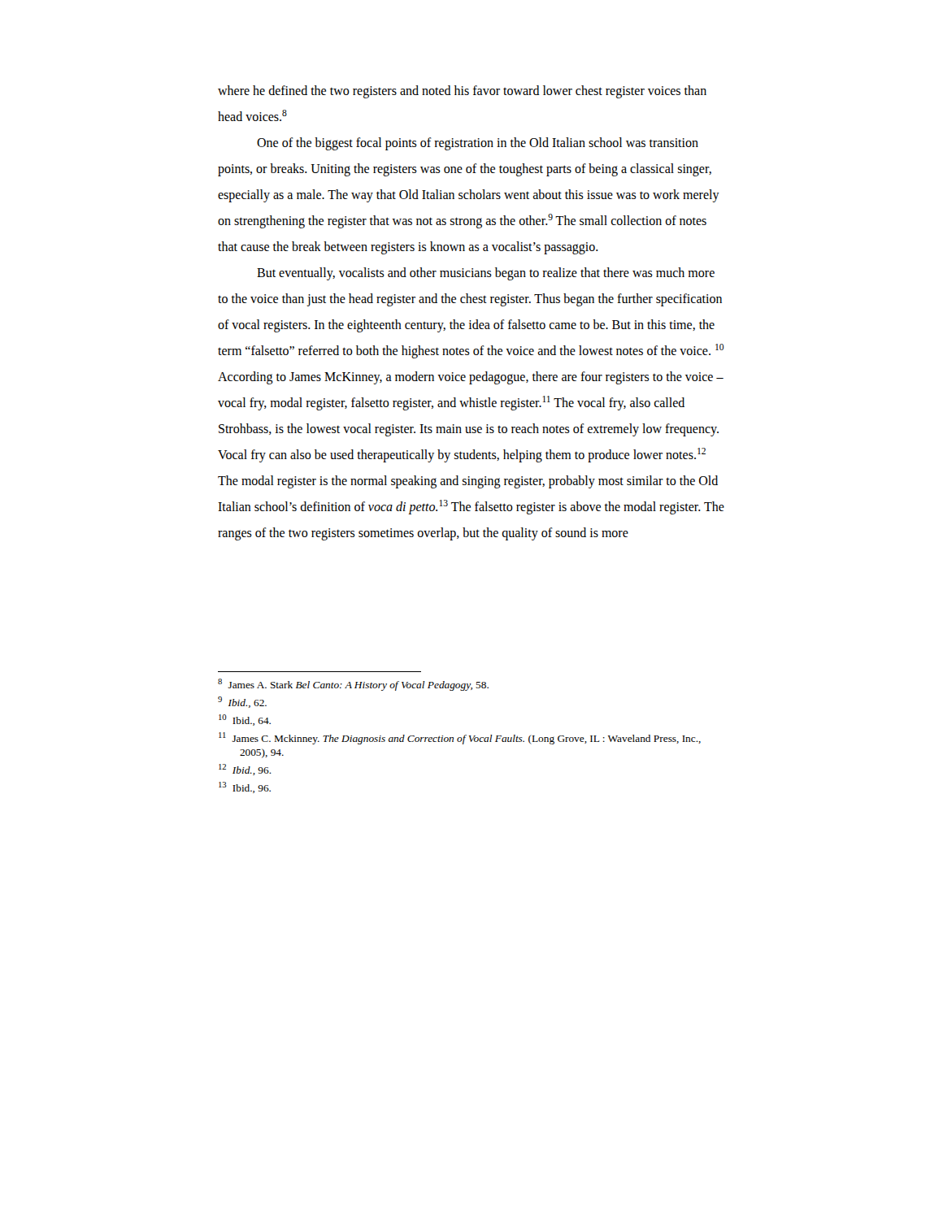where he defined the two registers and noted his favor toward lower chest register voices than head voices.8
One of the biggest focal points of registration in the Old Italian school was transition points, or breaks. Uniting the registers was one of the toughest parts of being a classical singer, especially as a male. The way that Old Italian scholars went about this issue was to work merely on strengthening the register that was not as strong as the other.9 The small collection of notes that cause the break between registers is known as a vocalist’s passaggio.
But eventually, vocalists and other musicians began to realize that there was much more to the voice than just the head register and the chest register. Thus began the further specification of vocal registers. In the eighteenth century, the idea of falsetto came to be. But in this time, the term “falsetto” referred to both the highest notes of the voice and the lowest notes of the voice. 10 According to James McKinney, a modern voice pedagogue, there are four registers to the voice – vocal fry, modal register, falsetto register, and whistle register.11 The vocal fry, also called Strohbass, is the lowest vocal register. Its main use is to reach notes of extremely low frequency. Vocal fry can also be used therapeutically by students, helping them to produce lower notes.12 The modal register is the normal speaking and singing register, probably most similar to the Old Italian school’s definition of voca di petto.13 The falsetto register is above the modal register. The ranges of the two registers sometimes overlap, but the quality of sound is more
8 James A. Stark Bel Canto: A History of Vocal Pedagogy, 58.
9 Ibid., 62.
10 Ibid., 64.
11 James C. Mckinney. The Diagnosis and Correction of Vocal Faults. (Long Grove, IL : Waveland Press, Inc., 2005), 94.
12 Ibid., 96.
13 Ibid., 96.